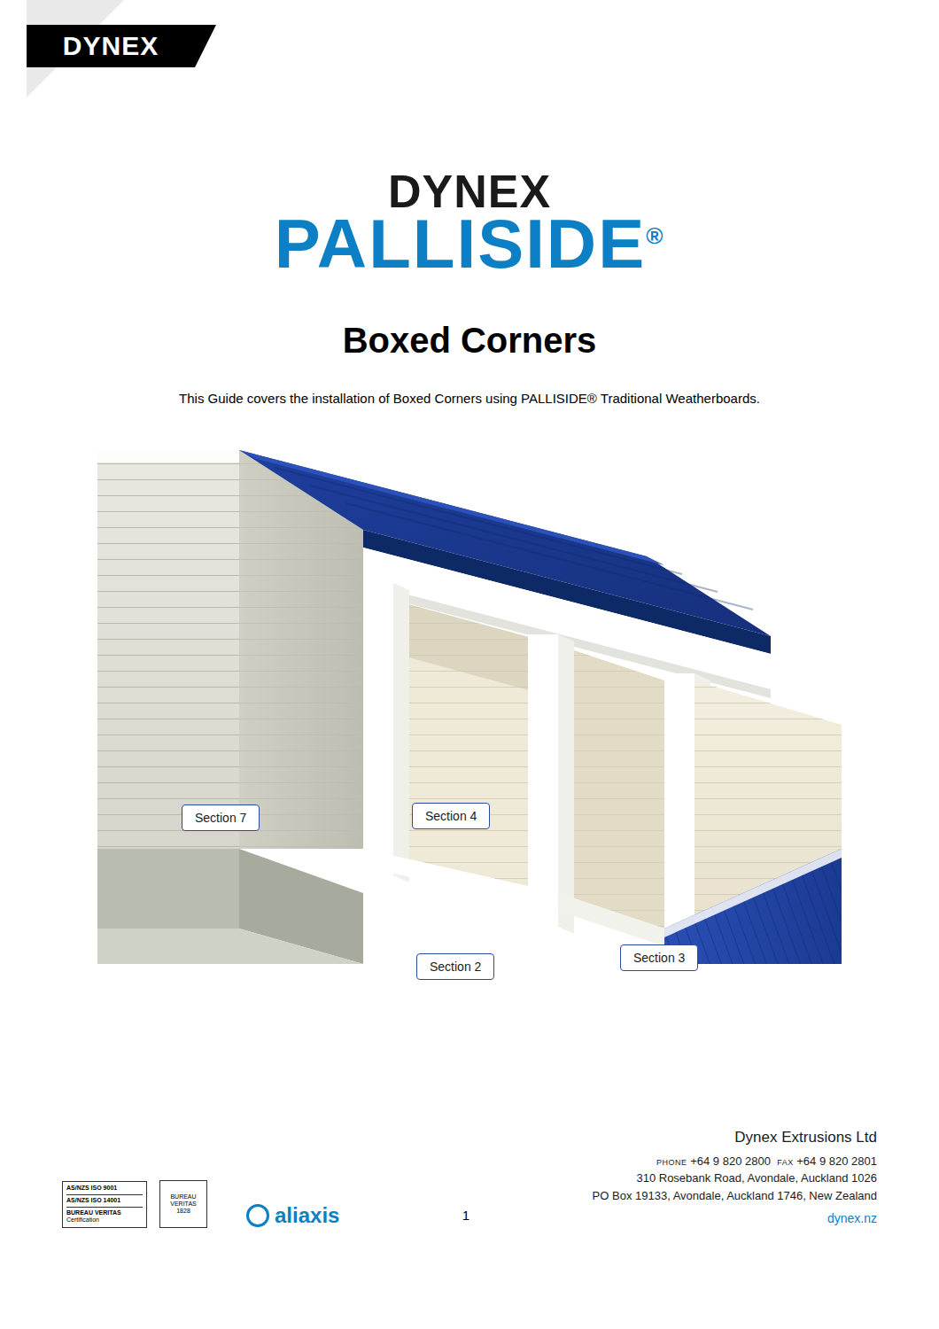DYNEX
DYNEX
PALLISIDE®
Boxed Corners
This Guide covers the installation of Boxed Corners using PALLISIDE® Traditional Weatherboards.
Section 7
Section 4
Section 2
Section 3
AS/NZS ISO 9001
AS/NZS ISO 14001
BUREAU VERITAS
Certification
BUREAU
VERITAS
1828
aliaxis
1
Dynex Extrusions Ltd
PHONE +64 9 820 2800 FAX +64 9 820 2801
310 Rosebank Road, Avondale, Auckland 1026
PO Box 19133, Avondale, Auckland 1746, New Zealand
dynex.nz